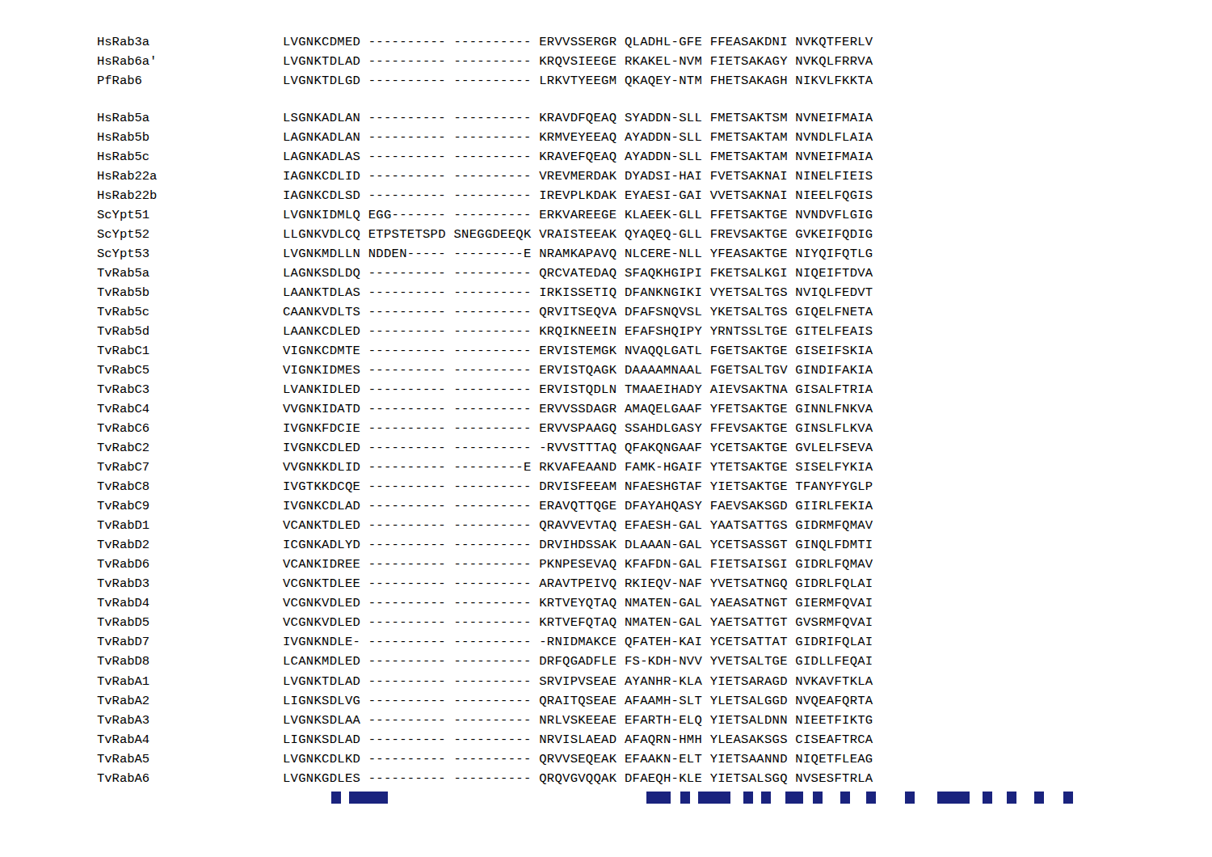| HsRab3a | LVGNKCDMED ---------- ---------- ERVVSSERGR QLADHL-GFE FFEASAKDNI NVKQTFERLV |
| HsRab6a' | LVGNKTDLAD ---------- ---------- KRQVSIEEGE RKAKEL-NVM FIETSAKAGY NVKQLFRRVA |
| PfRab6 | LVGNKTDLGD ---------- ---------- LRKVTYEEGM QKAQEY-NTM FHETSAKAGH NIKVLFKKTA |
| HsRab5a | LSGNKADLAN ---------- ---------- KRAVDFQEAQ SYADDN-SLL FMETSAKTSM NVNEIFMAIA |
| HsRab5b | LAGNKADLAN ---------- ---------- KRMVEYEEAQ AYADDN-SLL FMETSAKTAM NVNDLFLAIA |
| HsRab5c | LAGNKADLAS ---------- ---------- KRAVEFQEAQ AYADDN-SLL FMETSAKTAM NVNEIFMAIA |
| HsRab22a | IAGNKCDLID ---------- ---------- VREVMERDAK DYADSI-HAI FVETSAKNAI NINELFIEIS |
| HsRab22b | IAGNKCDLSD ---------- ---------- IREVPLKDAK EYAESI-GAI VVETSAKNAI NIEELFQGIS |
| ScYpt51 | LVGNKIDMLQ EGG------- ---------- ERKVAREEGE KLAEEK-GLL FFETSAKTGE NVNDVFLGIG |
| ScYpt52 | LLGNKVDLCQ ETPSTETSPD SNEGGDEEQK VRAISTEEAK QYAQEQ-GLL FREVSAKTGE GVKEIFQDIG |
| ScYpt53 | LVGNKMDLLN NDDEN----- ---------E NRAMKAPAVQ NLCERE-NLL YFEASAKTGE NIYQIFQTLG |
| TvRab5a | LAGNKSDLDQ ---------- ---------- QRCVATEDAQ SFAQKHGIPI FKETSALKGI NIQEIFTDVA |
| TvRab5b | LAANKTDLAS ---------- ---------- IRKISSETIQ DFANKNGIKI VYETSALTGS NVIQLFEDVT |
| TvRab5c | CAANKVDLTS ---------- ---------- QRVITSEQVA DFAFSNQVSL YKETSALTGS GIQELFNETA |
| TvRab5d | LAANKCDLED ---------- ---------- KRQIKNEEIN EFAFSHQIPY YRNTSSLTGE GITELFEAIS |
| TvRabC1 | VIGNKCDMTE ---------- ---------- ERVISTEMGK NVAQQLGATL FGETSAKTGE GISEIFSKIA |
| TvRabC5 | VIGNKIDMES ---------- ---------- ERVISTQAGK DAAAAMNAAL FGETSALTGV GINDIFAKIA |
| TvRabC3 | LVANKIDLED ---------- ---------- ERVISTQDLN TMAAEIHADY AIEVSAKTNA GISALFTRIA |
| TvRabC4 | VVGNKIDATD ---------- ---------- ERVVSSDAGR AMAQELGAAF YFETSAKTGE GINNLFNKVA |
| TvRabC6 | IVGNKFDCIE ---------- ---------- ERVVSPAAGQ SSAHDLGASY FFEVSAKTGE GINSLFLKVA |
| TvRabC2 | IVGNKCDLED ---------- ---------- -RVVSTTTAQ QFAKQNGAAF YCETSAKTGE GVLELFSEVA |
| TvRabC7 | VVGNKKDLID ---------- ---------E RKVAFEAAND FAMK-HGAIF YTETSAKTGE SISELFYKIA |
| TvRabC8 | IVGTKKDCQE ---------- ---------- DRVISFEEAM NFAESHGTAF YIETSAKTGE TFANYFYGLP |
| TvRabC9 | IVGNKCDLAD ---------- ---------- ERAVQTTQGE DFAYAHQASY FAEVSAKSGD GIIRLFEKIA |
| TvRabD1 | VCANKTDLED ---------- ---------- QRAVVEVTAQ EFAESH-GAL YAATSATTGS GIDRMFQMAV |
| TvRabD2 | ICGNKADLYD ---------- ---------- DRVIHDSSAK DLAAAN-GAL YCETSASSGT GINQLFDMTI |
| TvRabD6 | VCANKIDREE ---------- ---------- PKNPESEVAQ KFAFDN-GAL FIETSAISGI GIDRLFQMAV |
| TvRabD3 | VCGNKTDLEE ---------- ---------- ARAVTPEIVQ RKIEQV-NAF YVETSATNGQ GIDRLFQLAI |
| TvRabD4 | VCGNKVDLED ---------- ---------- KRTVEYQTAQ NMATEN-GAL YAEASATNGT GIERMFQVAI |
| TvRabD5 | VCGNKVDLED ---------- ---------- KRTVEFQTAQ NMATEN-GAL YAETSATTGT GVSRMFQVAI |
| TvRabD7 | IVGNKNDLE- ---------- ---------- -RNIDMAKCE QFATEH-KAI YCETSATTAT GIDRIFQLAI |
| TvRabD8 | LCANKMDLED ---------- ---------- DRFQGADFLE FS-KDH-NVV YVETSALTGE GIDLLFEQAI |
| TvRabA1 | LVGNKTDLAD ---------- ---------- SRVIPVSEAE AYANHR-KLA YIETSARAGD NVKAVFTKLA |
| TvRabA2 | LIGNKSDLVG ---------- ---------- QRAITQSEAE AFAAMH-SLT YLETSALGGD NVQEAFQRTA |
| TvRabA3 | LVGNKSDLAA ---------- ---------- NRLVSKEEAE EFARTH-ELQ YIETSALDNN NIEETFIKTG |
| TvRabA4 | LIGNKSDLAD ---------- ---------- NRVISLAEAD AFAQRN-HMH YLEASAKSGS CISEAFTRCA |
| TvRabA5 | LVGNKCDLKD ---------- ---------- QRVVSEQEAK EFAAKN-ELT YIETSAANND NIQETFLEAG |
| TvRabA6 | LVGNKGDLES ---------- ---------- QRQVGVQQAK DFAEQH-KLE YIETSALSGQ NVSESFTRLA |